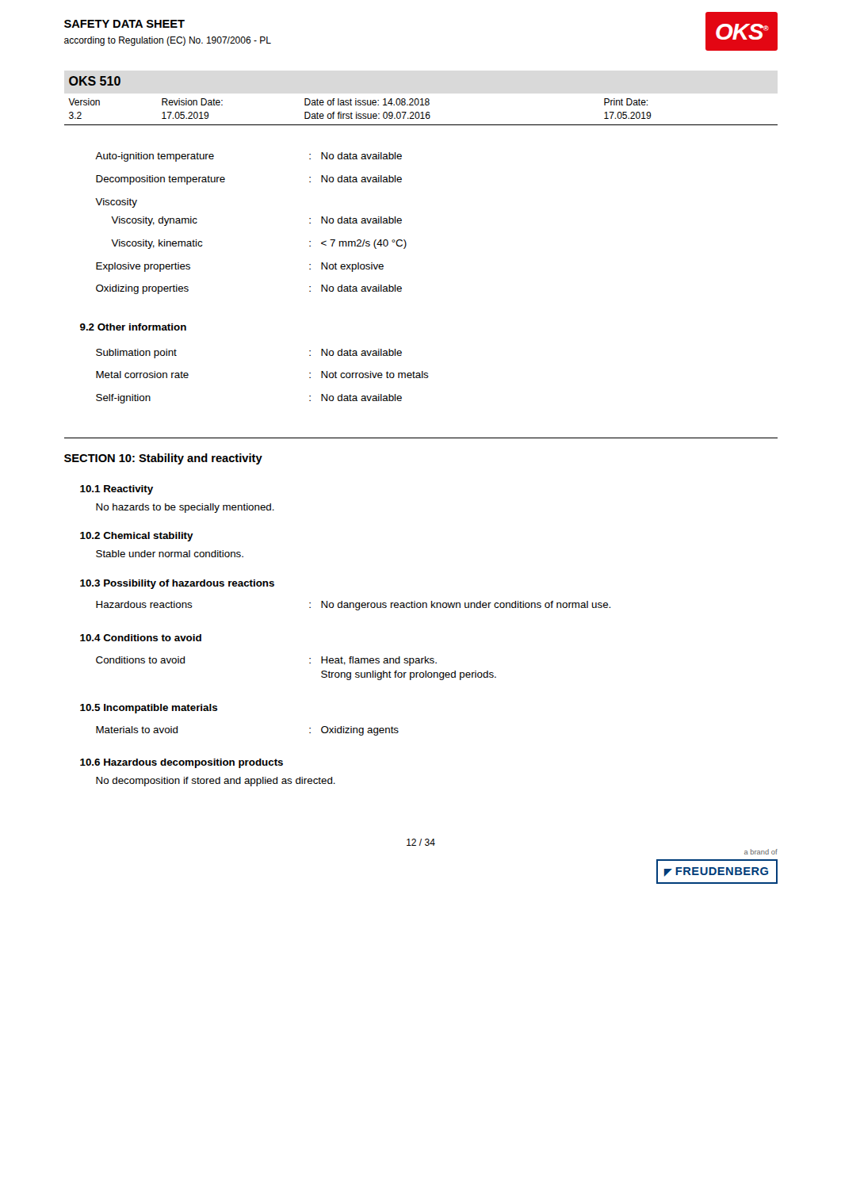SAFETY DATA SHEET
according to Regulation (EC) No. 1907/2006 - PL
OKS®
OKS 510
| Version 3.2 | Revision Date: 17.05.2019 | Date of last issue: 14.08.2018 Date of first issue: 09.07.2016 | Print Date: 17.05.2019 |
| Auto-ignition temperature | : | No data available |
| Decomposition temperature | : | No data available |
| Viscosity | | |
| Viscosity, dynamic | : | No data available |
| Viscosity, kinematic | : | < 7 mm2/s (40 °C) |
| Explosive properties | : | Not explosive |
| Oxidizing properties | : | No data available |
9.2 Other information
| Sublimation point | : | No data available |
| Metal corrosion rate | : | Not corrosive to metals |
| Self-ignition | : | No data available |
SECTION 10: Stability and reactivity
10.1 Reactivity
No hazards to be specially mentioned.
10.2 Chemical stability
Stable under normal conditions.
10.3 Possibility of hazardous reactions
| Hazardous reactions | : | No dangerous reaction known under conditions of normal use. |
10.4 Conditions to avoid
| Conditions to avoid | : | Heat, flames and sparks. Strong sunlight for prolonged periods. |
10.5 Incompatible materials
| Materials to avoid | : | Oxidizing agents |
10.6 Hazardous decomposition products
No decomposition if stored and applied as directed.
12 / 34
a brand of
FREUDENBERG